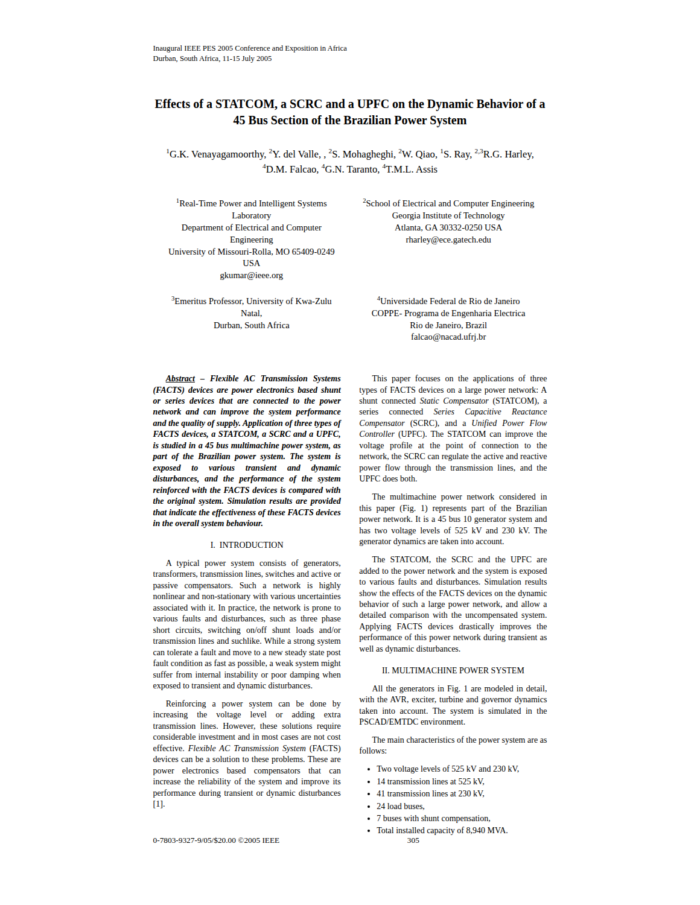Inaugural IEEE PES 2005 Conference and Exposition in Africa
Durban, South Africa, 11-15 July 2005
Effects of a STATCOM, a SCRC and a UPFC on the Dynamic Behavior of a 45 Bus Section of the Brazilian Power System
1G.K. Venayagamoorthy, 2Y. del Valle, , 2S. Mohagheghi, 2W. Qiao, 1S. Ray, 2,3R.G. Harley,
4D.M. Falcao, 4G.N. Taranto, 4T.M.L. Assis
| 1 Real-Time Power and Intelligent Systems Laboratory Department of Electrical and Computer Engineering University of Missouri-Rolla, MO 65409-0249 USA gkumar@ieee.org | 2 School of Electrical and Computer Engineering Georgia Institute of Technology Atlanta, GA 30332-0250 USA rharley@ece.gatech.edu |
| 3 Emeritus Professor, University of Kwa-Zulu Natal, Durban, South Africa | 4 Universidade Federal de Rio de Janeiro COPPE- Programa de Engenharia Electrica Rio de Janeiro, Brazil falcao@nacad.ufrj.br |
Abstract – Flexible AC Transmission Systems (FACTS) devices are power electronics based shunt or series devices that are connected to the power network and can improve the system performance and the quality of supply. Application of three types of FACTS devices, a STATCOM, a SCRC and a UPFC, is studied in a 45 bus multimachine power system, as part of the Brazilian power system. The system is exposed to various transient and dynamic disturbances, and the performance of the system reinforced with the FACTS devices is compared with the original system. Simulation results are provided that indicate the effectiveness of these FACTS devices in the overall system behaviour.
I. Introduction
A typical power system consists of generators, transformers, transmission lines, switches and active or passive compensators. Such a network is highly nonlinear and non-stationary with various uncertainties associated with it. In practice, the network is prone to various faults and disturbances, such as three phase short circuits, switching on/off shunt loads and/or transmission lines and suchlike. While a strong system can tolerate a fault and move to a new steady state post fault condition as fast as possible, a weak system might suffer from internal instability or poor damping when exposed to transient and dynamic disturbances.
Reinforcing a power system can be done by increasing the voltage level or adding extra transmission lines. However, these solutions require considerable investment and in most cases are not cost effective. Flexible AC Transmission System (FACTS) devices can be a solution to these problems. These are power electronics based compensators that can increase the reliability of the system and improve its performance during transient or dynamic disturbances [1].
This paper focuses on the applications of three types of FACTS devices on a large power network: A shunt connected Static Compensator (STATCOM), a series connected Series Capacitive Reactance Compensator (SCRC), and a Unified Power Flow Controller (UPFC). The STATCOM can improve the voltage profile at the point of connection to the network, the SCRC can regulate the active and reactive power flow through the transmission lines, and the UPFC does both.
The multimachine power network considered in this paper (Fig. 1) represents part of the Brazilian power network. It is a 45 bus 10 generator system and has two voltage levels of 525 kV and 230 kV. The generator dynamics are taken into account.
The STATCOM, the SCRC and the UPFC are added to the power network and the system is exposed to various faults and disturbances. Simulation results show the effects of the FACTS devices on the dynamic behavior of such a large power network, and allow a detailed comparison with the uncompensated system. Applying FACTS devices drastically improves the performance of this power network during transient as well as dynamic disturbances.
II. Multimachine Power System
All the generators in Fig. 1 are modeled in detail, with the AVR, exciter, turbine and governor dynamics taken into account. The system is simulated in the PSCAD/EMTDC environment.
The main characteristics of the power system are as follows:
Two voltage levels of 525 kV and 230 kV,
14 transmission lines at 525 kV,
41 transmission lines at 230 kV,
24 load buses,
7 buses with shunt compensation,
Total installed capacity of 8,940 MVA.
0-7803-9327-9/05/$20.00 ©2005 IEEE
305